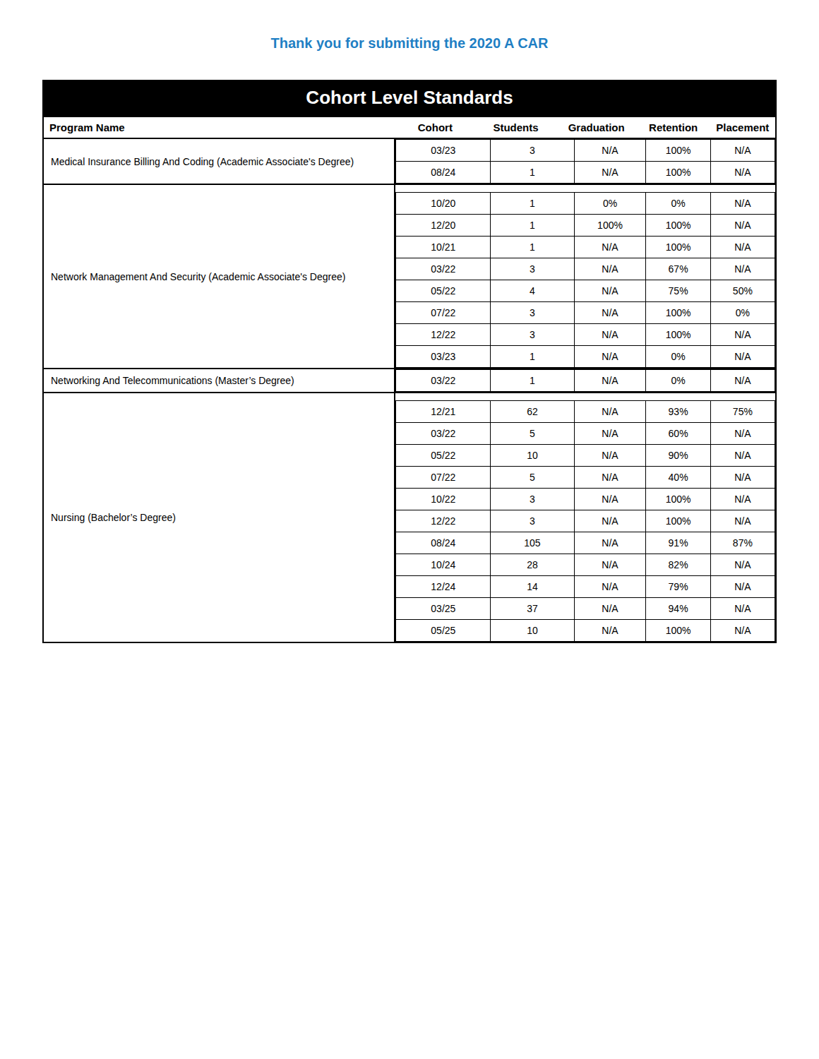Thank you for submitting the 2020 A CAR
Cohort Level Standards
| Program Name | Cohort | Students | Graduation | Retention | Placement |
| --- | --- | --- | --- | --- | --- |
| Medical Insurance Billing And Coding (Academic Associate's Degree) | / 03/23 / 3 / N/A / 100% / N/A / / 08/24 / 1 / N/A / 100% / N/A / |
| Network Management And Security (Academic Associate's Degree) | / 10/20 / 1 / 0% / 0% / N/A / / 12/20 / 1 / 100% / 100% / N/A / / 10/21 / 1 / N/A / 100% / N/A / / 03/22 / 3 / N/A / 67% / N/A / / 05/22 / 4 / N/A / 75% / 50% / / 07/22 / 3 / N/A / 100% / 0% / / 12/22 / 3 / N/A / 100% / N/A / / 03/23 / 1 / N/A / 0% / N/A / |
| Networking And Telecommunications (Master’s Degree) | / 03/22 / 1 / N/A / 0% / N/A / |
| Nursing (Bachelor’s Degree) | / 12/21 / 62 / N/A / 93% / 75% / / 03/22 / 5 / N/A / 60% / N/A / / 05/22 / 10 / N/A / 90% / N/A / / 07/22 / 5 / N/A / 40% / N/A / / 10/22 / 3 / N/A / 100% / N/A / / 12/22 / 3 / N/A / 100% / N/A / / 08/24 / 105 / N/A / 91% / 87% / / 10/24 / 28 / N/A / 82% / N/A / / 12/24 / 14 / N/A / 79% / N/A / / 03/25 / 37 / N/A / 94% / N/A / / 05/25 / 10 / N/A / 100% / N/A / |